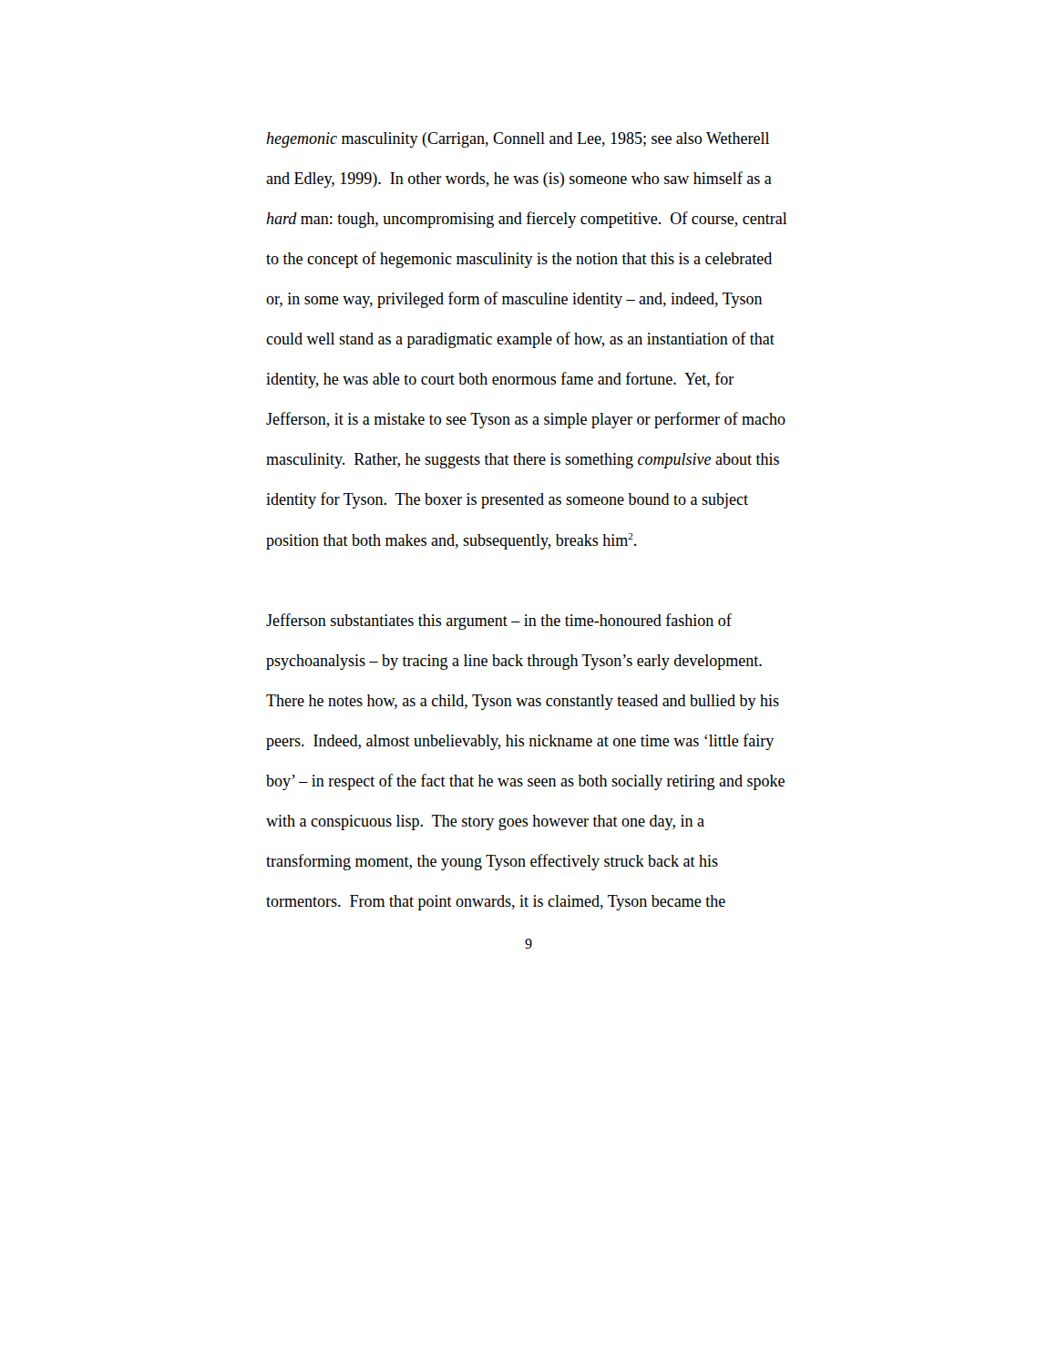hegemonic masculinity (Carrigan, Connell and Lee, 1985; see also Wetherell and Edley, 1999). In other words, he was (is) someone who saw himself as a hard man: tough, uncompromising and fiercely competitive. Of course, central to the concept of hegemonic masculinity is the notion that this is a celebrated or, in some way, privileged form of masculine identity – and, indeed, Tyson could well stand as a paradigmatic example of how, as an instantiation of that identity, he was able to court both enormous fame and fortune. Yet, for Jefferson, it is a mistake to see Tyson as a simple player or performer of macho masculinity. Rather, he suggests that there is something compulsive about this identity for Tyson. The boxer is presented as someone bound to a subject position that both makes and, subsequently, breaks him2.
Jefferson substantiates this argument – in the time-honoured fashion of psychoanalysis – by tracing a line back through Tyson’s early development. There he notes how, as a child, Tyson was constantly teased and bullied by his peers. Indeed, almost unbelievably, his nickname at one time was ‘little fairy boy’ – in respect of the fact that he was seen as both socially retiring and spoke with a conspicuous lisp. The story goes however that one day, in a transforming moment, the young Tyson effectively struck back at his tormentors. From that point onwards, it is claimed, Tyson became the
9